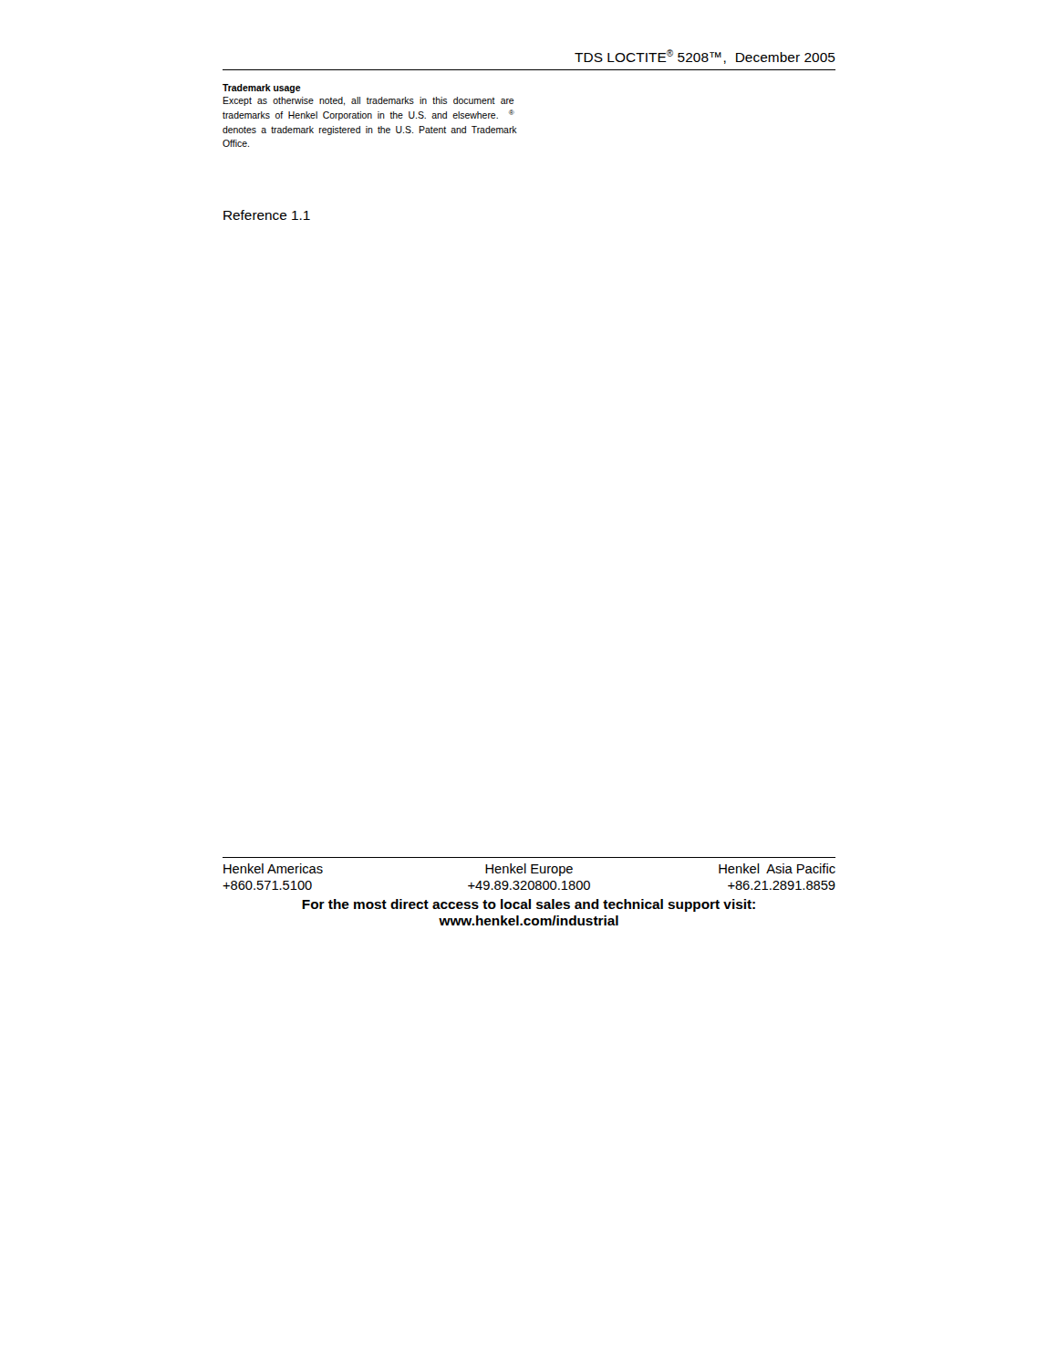TDS LOCTITE® 5208™, December 2005
Trademark usage
Except as otherwise noted, all trademarks in this document are trademarks of Henkel Corporation in the U.S. and elsewhere. ® denotes a trademark registered in the U.S. Patent and Trademark Office.
Reference 1.1
Henkel Americas
+860.571.5100
Henkel Europe
+49.89.320800.1800
Henkel Asia Pacific
+86.21.2891.8859
For the most direct access to local sales and technical support visit: www.henkel.com/industrial